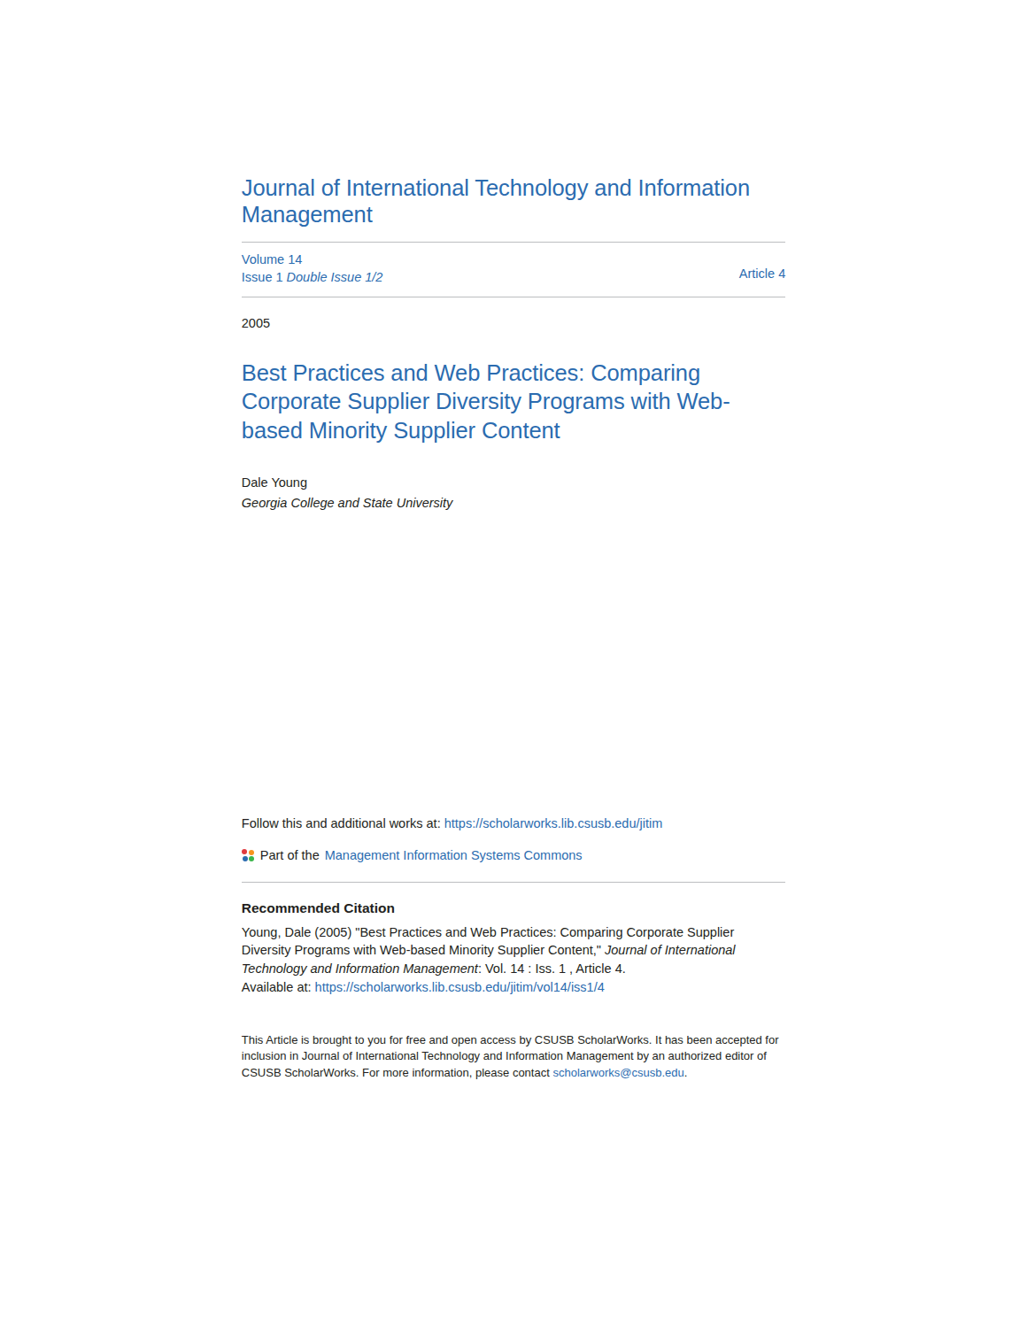Journal of International Technology and Information Management
Volume 14
Issue 1 Double Issue 1/2
Article 4
2005
Best Practices and Web Practices: Comparing Corporate Supplier Diversity Programs with Web-based Minority Supplier Content
Dale Young
Georgia College and State University
Follow this and additional works at: https://scholarworks.lib.csusb.edu/jitim
Part of the Management Information Systems Commons
Recommended Citation
Young, Dale (2005) "Best Practices and Web Practices: Comparing Corporate Supplier Diversity Programs with Web-based Minority Supplier Content," Journal of International Technology and Information Management: Vol. 14 : Iss. 1 , Article 4.
Available at: https://scholarworks.lib.csusb.edu/jitim/vol14/iss1/4
This Article is brought to you for free and open access by CSUSB ScholarWorks. It has been accepted for inclusion in Journal of International Technology and Information Management by an authorized editor of CSUSB ScholarWorks. For more information, please contact scholarworks@csusb.edu.